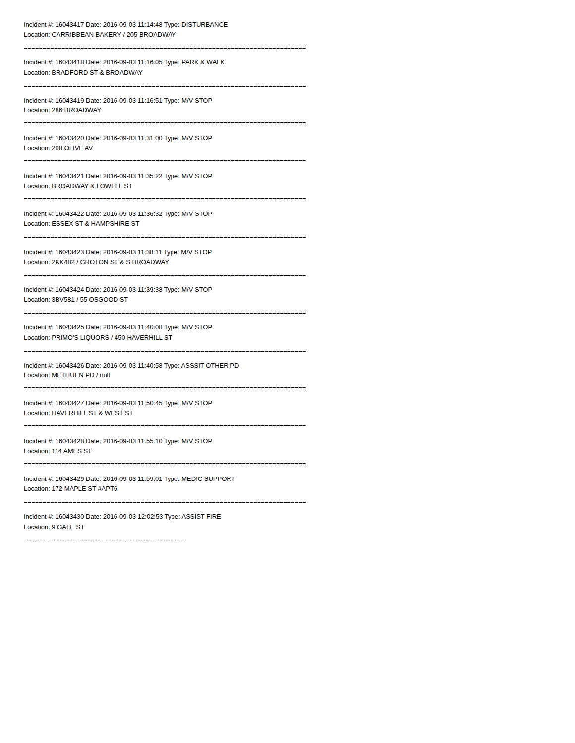Incident #: 16043417 Date: 2016-09-03 11:14:48 Type: DISTURBANCE
Location: CARRIBBEAN BAKERY / 205 BROADWAY
===========================================================================
Incident #: 16043418 Date: 2016-09-03 11:16:05 Type: PARK & WALK
Location: BRADFORD ST & BROADWAY
===========================================================================
Incident #: 16043419 Date: 2016-09-03 11:16:51 Type: M/V STOP
Location: 286 BROADWAY
===========================================================================
Incident #: 16043420 Date: 2016-09-03 11:31:00 Type: M/V STOP
Location: 208 OLIVE AV
===========================================================================
Incident #: 16043421 Date: 2016-09-03 11:35:22 Type: M/V STOP
Location: BROADWAY & LOWELL ST
===========================================================================
Incident #: 16043422 Date: 2016-09-03 11:36:32 Type: M/V STOP
Location: ESSEX ST & HAMPSHIRE ST
===========================================================================
Incident #: 16043423 Date: 2016-09-03 11:38:11 Type: M/V STOP
Location: 2KK482 / GROTON ST & S BROADWAY
===========================================================================
Incident #: 16043424 Date: 2016-09-03 11:39:38 Type: M/V STOP
Location: 3BV581 / 55 OSGOOD ST
===========================================================================
Incident #: 16043425 Date: 2016-09-03 11:40:08 Type: M/V STOP
Location: PRIMO'S LIQUORS / 450 HAVERHILL ST
===========================================================================
Incident #: 16043426 Date: 2016-09-03 11:40:58 Type: ASSSIT OTHER PD
Location: METHUEN PD / null
===========================================================================
Incident #: 16043427 Date: 2016-09-03 11:50:45 Type: M/V STOP
Location: HAVERHILL ST & WEST ST
===========================================================================
Incident #: 16043428 Date: 2016-09-03 11:55:10 Type: M/V STOP
Location: 114 AMES ST
===========================================================================
Incident #: 16043429 Date: 2016-09-03 11:59:01 Type: MEDIC SUPPORT
Location: 172 MAPLE ST #APT6
===========================================================================
Incident #: 16043430 Date: 2016-09-03 12:02:53 Type: ASSIST FIRE
Location: 9 GALE ST
---------------------------------------------------------------------------